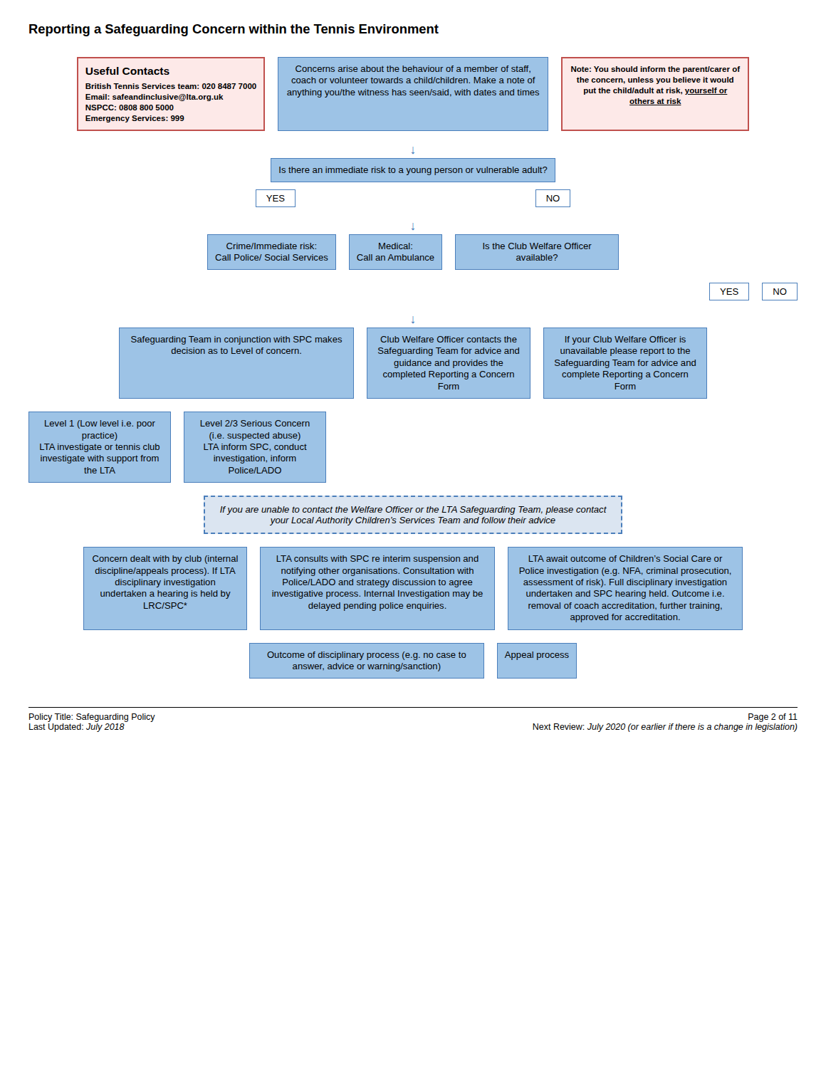Reporting a Safeguarding Concern within the Tennis Environment
Useful Contacts British Tennis Services team: 020 8487 7000
Email: safeandinclusive@lta.org.uk
NSPCC: 0808 800 5000
Emergency Services: 999
Concerns arise about the behaviour of a member of staff, coach or volunteer towards a child/children. Make a note of anything you/the witness has seen/said, with dates and times
Note: You should inform the parent/carer of the concern, unless you believe it would put the child/adult at risk, yourself or others at risk
↓
Is there an immediate risk to a young person or vulnerable adult?
YES
NO
↓
Crime/Immediate risk:
Call Police/ Social Services
Medical:
Call an Ambulance
Is the Club Welfare Officer available?
YES
NO
↓
Safeguarding Team in conjunction with SPC makes decision as to Level of concern.
Club Welfare Officer contacts the Safeguarding Team for advice and guidance and provides the completed Reporting a Concern Form
If your Club Welfare Officer is unavailable please report to the Safeguarding Team for advice and complete Reporting a Concern Form
Level 1 (Low level i.e. poor practice)
LTA investigate or tennis club investigate with support from the LTA
Level 2/3 Serious Concern (i.e. suspected abuse)
LTA inform SPC, conduct investigation, inform Police/LADO
If you are unable to contact the Welfare Officer or the LTA Safeguarding Team, please contact your Local Authority Children’s Services Team and follow their advice
Concern dealt with by club (internal discipline/appeals process). If LTA disciplinary investigation undertaken a hearing is held by LRC/SPC*
LTA consults with SPC re interim suspension and notifying other organisations. Consultation with Police/LADO and strategy discussion to agree investigative process. Internal Investigation may be delayed pending police enquiries.
LTA await outcome of Children’s Social Care or Police investigation (e.g. NFA, criminal prosecution, assessment of risk). Full disciplinary investigation undertaken and SPC hearing held. Outcome i.e. removal of coach accreditation, further training, approved for accreditation.
Outcome of disciplinary process (e.g. no case to answer, advice or warning/sanction)
Appeal process
Policy Title: Safeguarding Policy
Last Updated: July 2018
Page 2 of 11
Next Review: July 2020 (or earlier if there is a change in legislation)